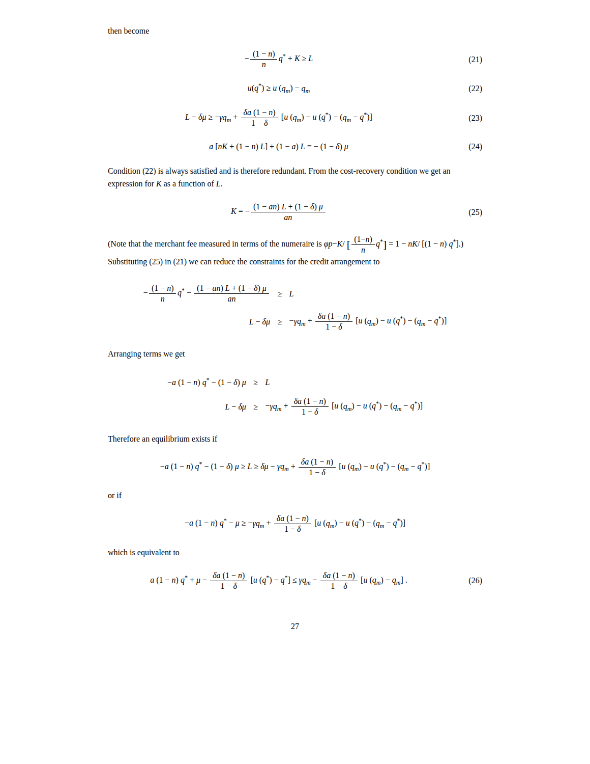then become
−(1 − n) n q* + K ≥ L
(21)
u(q*) ≥ u (qm) − qm
(22)
L − δμ ≥ −γqm + δa (1 − n) 1 − δ [u (qm) − u (q*) − (qm − q*)]
(23)
a [nK + (1 − n) L] + (1 − a) L = − (1 − δ) μ
(24)
Condition (22) is always satisfied and is therefore redundant. From the cost-recovery condition we get an expression for K as a function of L.
K = −(1 − an) L + (1 − δ) μ an
(25)
(Note that the merchant fee measured in terms of the numeraire is φp−K/ [(1−n) n q*] = 1 − nK/ [(1 − n) q*].) Substituting (25) in (21) we can reduce the constraints for the credit arrangement to
| − (1 − n ) n q * − (1 − an ) L + (1 − δ ) μ an | ≥ | L |
| L − δμ | ≥ | − γq m + δa (1 − n ) 1 − δ [ u ( q m ) − u ( q * ) − ( q m − q * )] |
Arranging terms we get
| − a (1 − n ) q * − (1 − δ ) μ | ≥ | L |
| L − δμ | ≥ | − γq m + δa (1 − n ) 1 − δ [ u ( q m ) − u ( q * ) − ( q m − q * )] |
Therefore an equilibrium exists if
−a (1 − n) q* − (1 − δ) μ ≥ L ≥ δμ − γqm + δa (1 − n) 1 − δ [u (qm) − u (q*) − (qm − q*)]
or if
−a (1 − n) q* − μ ≥ −γqm + δa (1 − n) 1 − δ [u (qm) − u (q*) − (qm − q*)]
which is equivalent to
a (1 − n) q* + μ − δa (1 − n) 1 − δ [u (q*) − q*] ≤ γqm − δa (1 − n) 1 − δ [u (qm) − qm] .
(26)
27